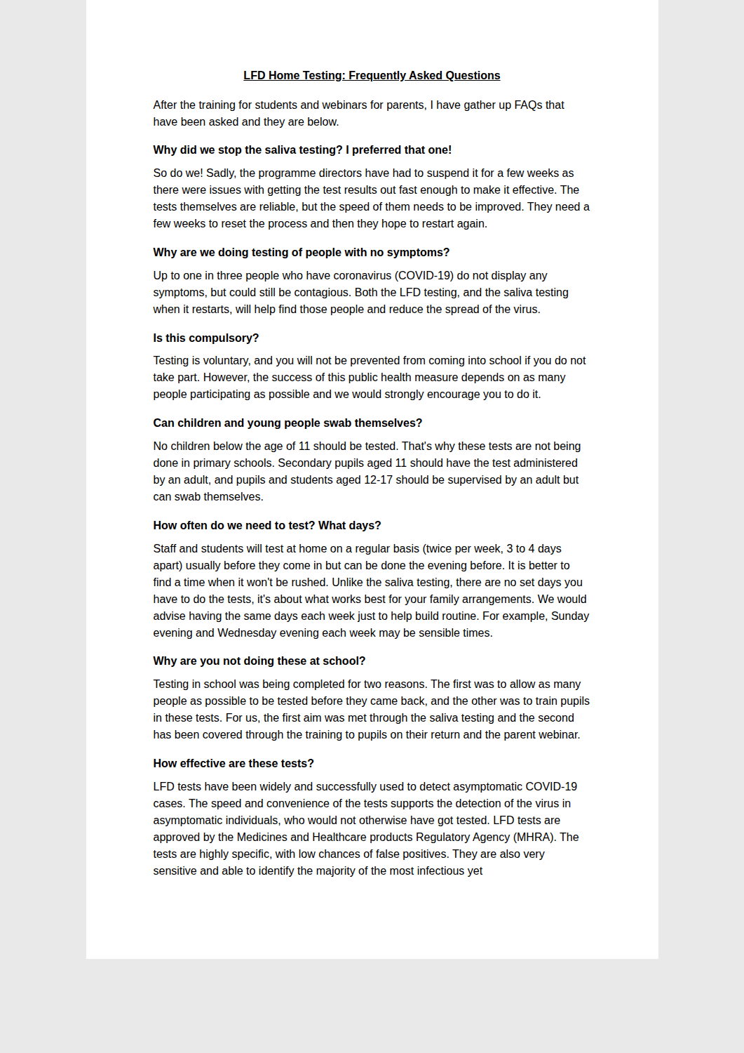LFD Home Testing: Frequently Asked Questions
After the training for students and webinars for parents, I have gather up FAQs that have been asked and they are below.
Why did we stop the saliva testing? I preferred that one!
So do we! Sadly, the programme directors have had to suspend it for a few weeks as there were issues with getting the test results out fast enough to make it effective. The tests themselves are reliable, but the speed of them needs to be improved. They need a few weeks to reset the process and then they hope to restart again.
Why are we doing testing of people with no symptoms?
Up to one in three people who have coronavirus (COVID-19) do not display any symptoms, but could still be contagious. Both the LFD testing, and the saliva testing when it restarts, will help find those people and reduce the spread of the virus.
Is this compulsory?
Testing is voluntary, and you will not be prevented from coming into school if you do not take part. However, the success of this public health measure depends on as many people participating as possible and we would strongly encourage you to do it.
Can children and young people swab themselves?
No children below the age of 11 should be tested. That's why these tests are not being done in primary schools. Secondary pupils aged 11 should have the test administered by an adult, and pupils and students aged 12-17 should be supervised by an adult but can swab themselves.
How often do we need to test? What days?
Staff and students will test at home on a regular basis (twice per week, 3 to 4 days apart) usually before they come in but can be done the evening before. It is better to find a time when it won't be rushed. Unlike the saliva testing, there are no set days you have to do the tests, it's about what works best for your family arrangements. We would advise having the same days each week just to help build routine. For example, Sunday evening and Wednesday evening each week may be sensible times.
Why are you not doing these at school?
Testing in school was being completed for two reasons. The first was to allow as many people as possible to be tested before they came back, and the other was to train pupils in these tests. For us, the first aim was met through the saliva testing and the second has been covered through the training to pupils on their return and the parent webinar.
How effective are these tests?
LFD tests have been widely and successfully used to detect asymptomatic COVID-19 cases. The speed and convenience of the tests supports the detection of the virus in asymptomatic individuals, who would not otherwise have got tested. LFD tests are approved by the Medicines and Healthcare products Regulatory Agency (MHRA). The tests are highly specific, with low chances of false positives. They are also very sensitive and able to identify the majority of the most infectious yet